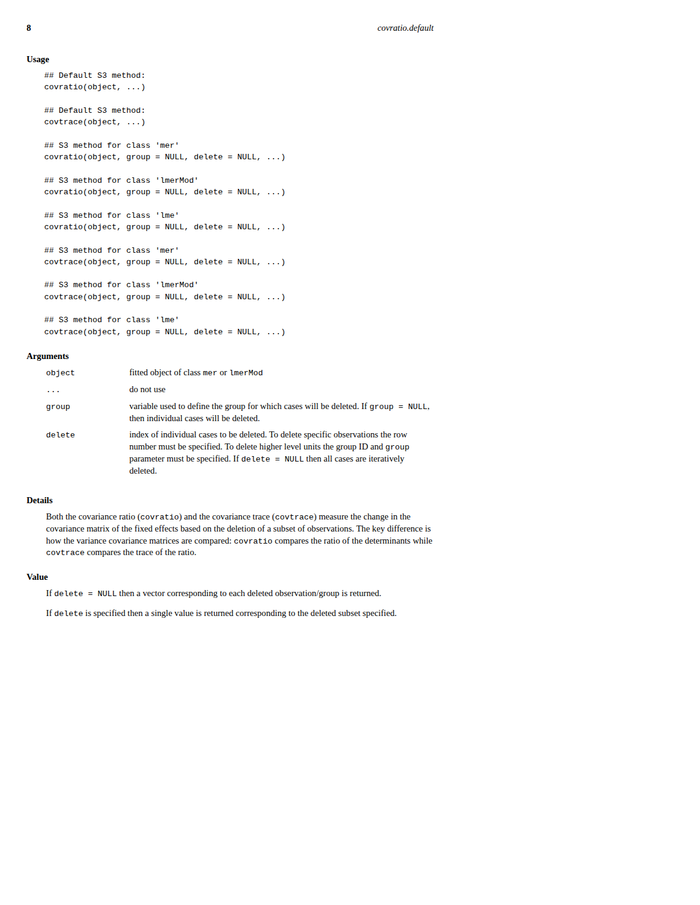8 covratio.default
Usage
## Default S3 method:
covratio(object, ...)

## Default S3 method:
covtrace(object, ...)

## S3 method for class 'mer'
covratio(object, group = NULL, delete = NULL, ...)

## S3 method for class 'lmerMod'
covratio(object, group = NULL, delete = NULL, ...)

## S3 method for class 'lme'
covratio(object, group = NULL, delete = NULL, ...)

## S3 method for class 'mer'
covtrace(object, group = NULL, delete = NULL, ...)

## S3 method for class 'lmerMod'
covtrace(object, group = NULL, delete = NULL, ...)

## S3 method for class 'lme'
covtrace(object, group = NULL, delete = NULL, ...)
Arguments
object
fitted object of class mer or lmerMod
...
do not use
group
variable used to define the group for which cases will be deleted. If group = NULL, then individual cases will be deleted.
delete
index of individual cases to be deleted. To delete specific observations the row number must be specified. To delete higher level units the group ID and group parameter must be specified. If delete = NULL then all cases are iteratively deleted.
Details
Both the covariance ratio (covratio) and the covariance trace (covtrace) measure the change in the covariance matrix of the fixed effects based on the deletion of a subset of observations. The key difference is how the variance covariance matrices are compared: covratio compares the ratio of the determinants while covtrace compares the trace of the ratio.
Value
If delete = NULL then a vector corresponding to each deleted observation/group is returned.
If delete is specified then a single value is returned corresponding to the deleted subset specified.